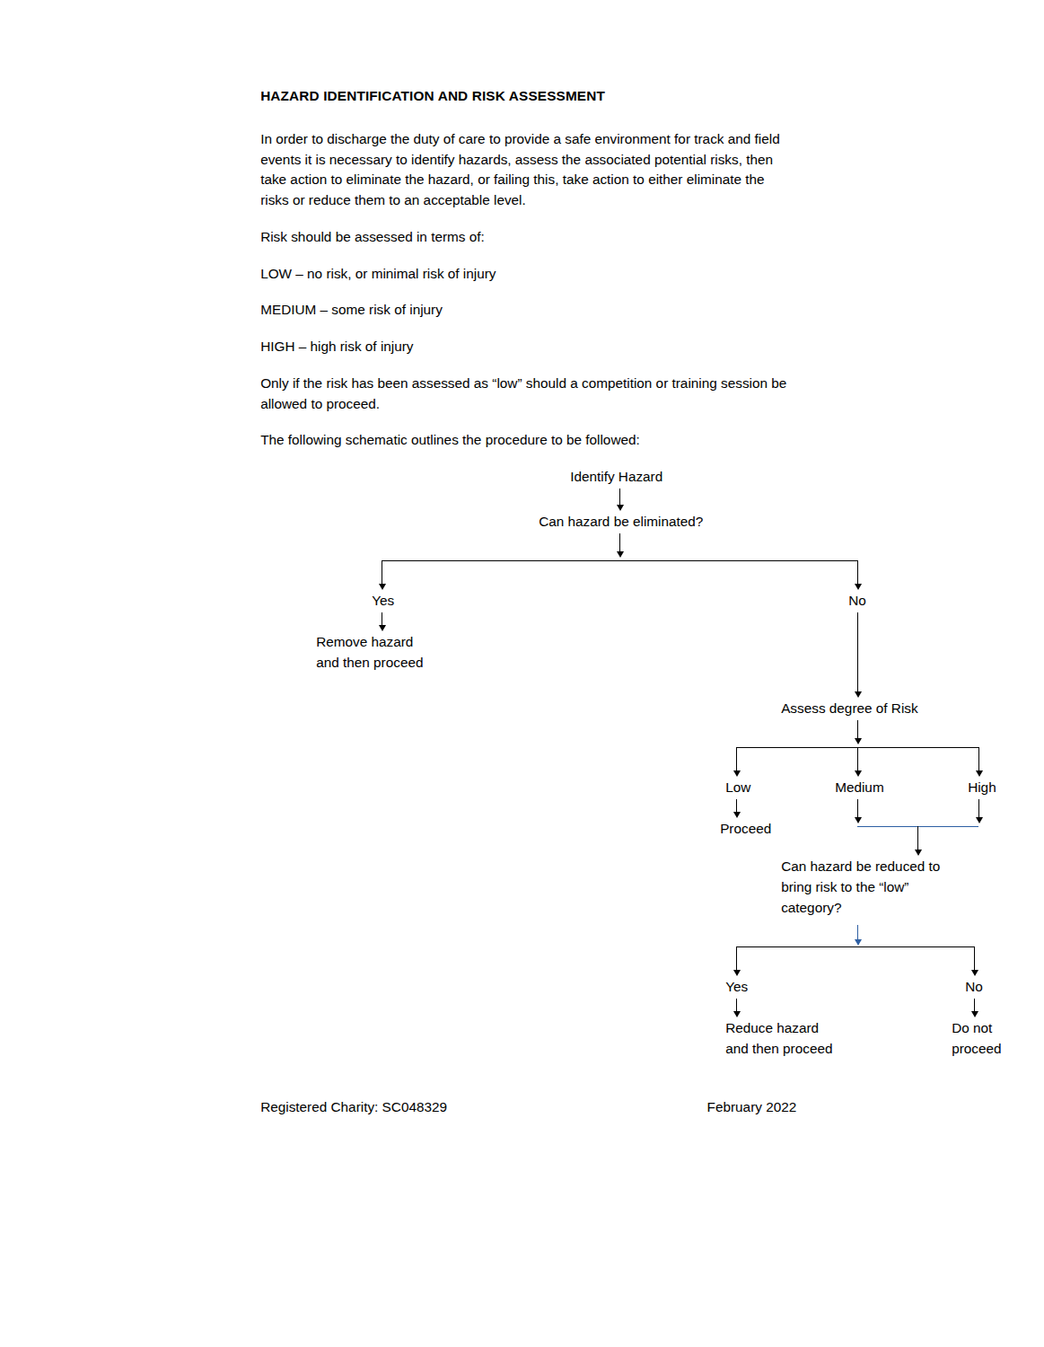HAZARD IDENTIFICATION AND RISK ASSESSMENT
In order to discharge the duty of care to provide a safe environment for track and field events it is necessary to identify hazards, assess the associated potential risks, then take action to eliminate the hazard, or failing this, take action to either eliminate the risks or reduce them to an acceptable level.
Risk should be assessed in terms of:
LOW – no risk, or minimal risk of injury
MEDIUM – some risk of injury
HIGH – high risk of injury
Only if the risk has been assessed as “low” should a competition or training session be allowed to proceed.
The following schematic outlines the procedure to be followed:
Identify Hazard
Can hazard be eliminated?
Yes
Remove hazard
and then proceed
No
Assess degree of Risk
Low
Medium
High
Proceed
Can hazard be reduced to bring risk to the “low” category?
Yes
No
Reduce hazard
and then proceed
Do not
proceed
Registered Charity: SC048329 February 2022